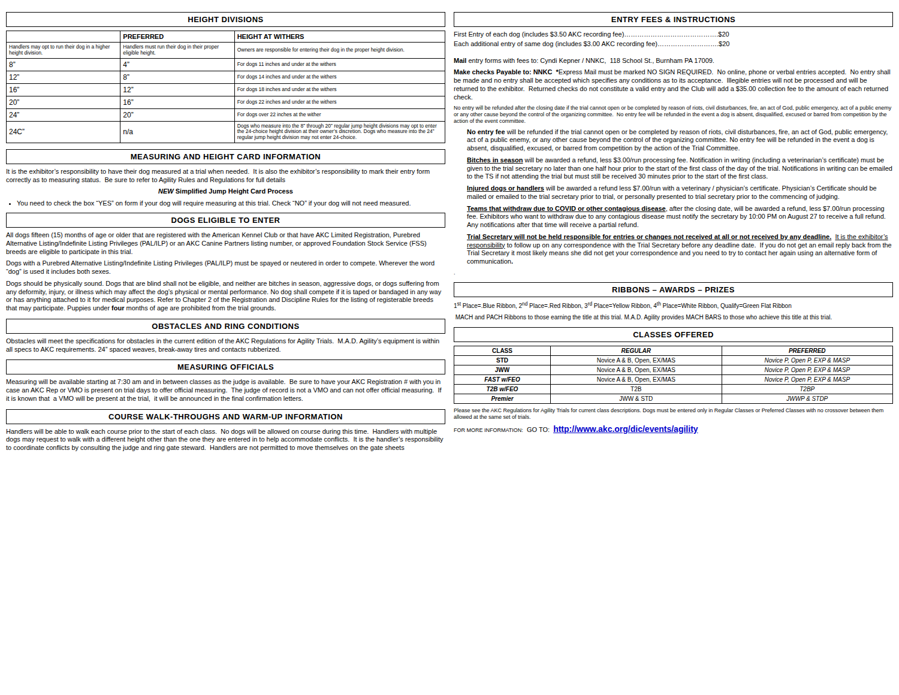HEIGHT DIVISIONS
| | PREFERRED | HEIGHT AT WITHERS |
| Handlers may opt to run their dog in a higher height division. | Handlers must run their dog in their proper eligible height. | Owners are responsible for entering their dog in the proper height division. |
| 8” | 4” | For dogs 11 inches and under at the withers |
| 12” | 8” | For dogs 14 inches and under at the withers |
| 16” | 12” | For dogs 18 inches and under at the withers |
| 20” | 16” | For dogs 22 inches and under at the withers |
| 24” | 20” | For dogs over 22 inches at the wither |
| 24C” | n/a | Dogs who measure into the 8” through 20” regular jump height divisions may opt to enter the 24-choice height division at their owner’s discretion. Dogs who measure into the 24” regular jump height division may not enter 24-choice. |
MEASURING AND HEIGHT CARD INFORMATION
It is the exhibitor’s responsibility to have their dog measured at a trial when needed. It is also the exhibitor’s responsibility to mark their entry form correctly as to measuring status. Be sure to refer to Agility Rules and Regulations for full details
NEW Simplified Jump Height Card Process
You need to check the box “YES” on form if your dog will require measuring at this trial. Check “NO” if your dog will not need measured.
DOGS ELIGIBLE TO ENTER
All dogs fifteen (15) months of age or older that are registered with the American Kennel Club or that have AKC Limited Registration, Purebred Alternative Listing/Indefinite Listing Privileges (PAL/ILP) or an AKC Canine Partners listing number, or approved Foundation Stock Service (FSS) breeds are eligible to participate in this trial.
Dogs with a Purebred Alternative Listing/Indefinite Listing Privileges (PAL/ILP) must be spayed or neutered in order to compete. Wherever the word “dog” is used it includes both sexes.
Dogs should be physically sound. Dogs that are blind shall not be eligible, and neither are bitches in season, aggressive dogs, or dogs suffering from any deformity, injury, or illness which may affect the dog’s physical or mental performance. No dog shall compete if it is taped or bandaged in any way or has anything attached to it for medical purposes. Refer to Chapter 2 of the Registration and Discipline Rules for the listing of registerable breeds that may participate. Puppies under four months of age are prohibited from the trial grounds.
OBSTACLES AND RING CONDITIONS
Obstacles will meet the specifications for obstacles in the current edition of the AKC Regulations for Agility Trials. M.A.D. Agility’s equipment is within all specs to AKC requirements. 24” spaced weaves, break-away tires and contacts rubberized.
MEASURING OFFICIALS
Measuring will be available starting at 7:30 am and in between classes as the judge is available. Be sure to have your AKC Registration # with you in case an AKC Rep or VMO is present on trial days to offer official measuring. The judge of record is not a VMO and can not offer official measuring. If it is known that a VMO will be present at the trial, it will be announced in the final confirmation letters.
COURSE WALK-THROUGHS AND WARM-UP INFORMATION
Handlers will be able to walk each course prior to the start of each class. No dogs will be allowed on course during this time. Handlers with multiple dogs may request to walk with a different height other than the one they are entered in to help accommodate conflicts. It is the handler’s responsibility to coordinate conflicts by consulting the judge and ring gate steward. Handlers are not permitted to move themselves on the gate sheets
ENTRY FEES & INSTRUCTIONS
First Entry of each dog (includes $3.50 AKC recording fee)…………………………………….$20
Each additional entry of same dog (includes $3.00 AKC recording fee)……………………….$20
Mail entry forms with fees to: Cyndi Kepner / NNKC, 118 School St., Burnham PA 17009.
Make checks Payable to: NNKC *Express Mail must be marked NO SIGN REQUIRED. No online, phone or verbal entries accepted. No entry shall be made and no entry shall be accepted which specifies any conditions as to its acceptance. Illegible entries will not be processed and will be returned to the exhibitor. Returned checks do not constitute a valid entry and the Club will add a $35.00 collection fee to the amount of each returned check.
No entry will be refunded after the closing date if the trial cannot open or be completed by reason of riots, civil disturbances, fire, an act of God, public emergency, act of a public enemy or any other cause beyond the control of the organizing committee. No entry fee will be refunded in the event a dog is absent, disqualified, excused or barred from competition by the action of the event committee.
No entry fee will be refunded if the trial cannot open or be completed by reason of riots, civil disturbances, fire, an act of God, public emergency, act of a public enemy, or any other cause beyond the control of the organizing committee. No entry fee will be refunded in the event a dog is absent, disqualified, excused, or barred from competition by the action of the Trial Committee.
Bitches in season will be awarded a refund, less $3.00/run processing fee. Notification in writing (including a veterinarian’s certificate) must be given to the trial secretary no later than one half hour prior to the start of the first class of the day of the trial. Notifications in writing can be emailed to the TS if not attending the trial but must still be received 30 minutes prior to the start of the first class.
Injured dogs or handlers will be awarded a refund less $7.00/run with a veterinary / physician’s certificate. Physician’s Certificate should be mailed or emailed to the trial secretary prior to trial, or personally presented to trial secretary prior to the commencing of judging.
Teams that withdraw due to COVID or other contagious disease, after the closing date, will be awarded a refund, less $7.00/run processing fee. Exhibitors who want to withdraw due to any contagious disease must notify the secretary by 10:00 PM on August 27 to receive a full refund. Any notifications after that time will receive a partial refund.
Trial Secretary will not be held responsible for entries or changes not received at all or not received by any deadline. It is the exhibitor’s responsibility to follow up on any correspondence with the Trial Secretary before any deadline date. If you do not get an email reply back from the Trial Secretary it most likely means she did not get your correspondence and you need to try to contact her again using an alternative form of communication.
.
RIBBONS – AWARDS – PRIZES
1st Place=.Blue Ribbon, 2nd Place=.Red Ribbon, 3rd Place=Yellow Ribbon, 4th Place=White Ribbon, Qualify=Green Flat Ribbon
MACH and PACH Ribbons to those earning the title at this trial. M.A.D. Agility provides MACH BARS to those who achieve this title at this trial.
CLASSES OFFERED
| CLASS | REGULAR | PREFERRED |
| --- | --- | --- |
| STD | Novice A & B, Open, EX/MAS | Novice P, Open P, EXP & MASP |
| JWW | Novice A & B, Open, EX/MAS | Novice P, Open P, EXP & MASP |
| FAST w/FEO | Novice A & B, Open, EX/MAS | Novice P, Open P, EXP & MASP |
| T2B w/FEO | T2B | T2BP |
| Premier | JWW & STD | JWWP & STDP |
Please see the AKC Regulations for Agility Trials for current class descriptions. Dogs must be entered only in Regular Classes or Preferred Classes with no crossover between them allowed at the same set of trials.
FOR MORE INFORMATION: GO TO: http://www.akc.org/dic/events/agility